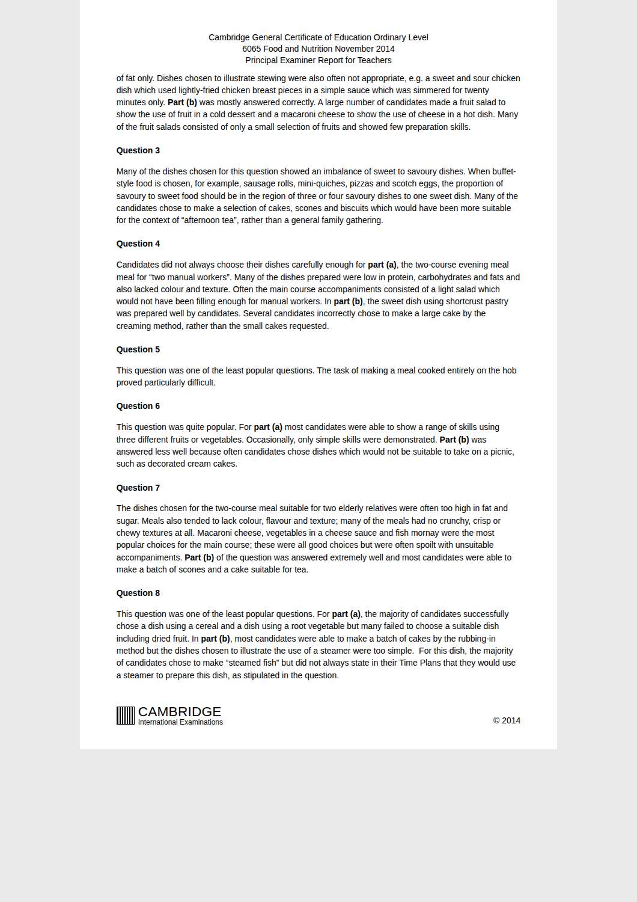Cambridge General Certificate of Education Ordinary Level
6065 Food and Nutrition November 2014
Principal Examiner Report for Teachers
of fat only. Dishes chosen to illustrate stewing were also often not appropriate, e.g. a sweet and sour chicken dish which used lightly-fried chicken breast pieces in a simple sauce which was simmered for twenty minutes only. Part (b) was mostly answered correctly. A large number of candidates made a fruit salad to show the use of fruit in a cold dessert and a macaroni cheese to show the use of cheese in a hot dish. Many of the fruit salads consisted of only a small selection of fruits and showed few preparation skills.
Question 3
Many of the dishes chosen for this question showed an imbalance of sweet to savoury dishes. When buffet-style food is chosen, for example, sausage rolls, mini-quiches, pizzas and scotch eggs, the proportion of savoury to sweet food should be in the region of three or four savoury dishes to one sweet dish. Many of the candidates chose to make a selection of cakes, scones and biscuits which would have been more suitable for the context of “afternoon tea”, rather than a general family gathering.
Question 4
Candidates did not always choose their dishes carefully enough for part (a), the two-course evening meal meal for “two manual workers”. Many of the dishes prepared were low in protein, carbohydrates and fats and also lacked colour and texture. Often the main course accompaniments consisted of a light salad which would not have been filling enough for manual workers. In part (b), the sweet dish using shortcrust pastry was prepared well by candidates. Several candidates incorrectly chose to make a large cake by the creaming method, rather than the small cakes requested.
Question 5
This question was one of the least popular questions. The task of making a meal cooked entirely on the hob proved particularly difficult.
Question 6
This question was quite popular. For part (a) most candidates were able to show a range of skills using three different fruits or vegetables. Occasionally, only simple skills were demonstrated. Part (b) was answered less well because often candidates chose dishes which would not be suitable to take on a picnic, such as decorated cream cakes.
Question 7
The dishes chosen for the two-course meal suitable for two elderly relatives were often too high in fat and sugar. Meals also tended to lack colour, flavour and texture; many of the meals had no crunchy, crisp or chewy textures at all. Macaroni cheese, vegetables in a cheese sauce and fish mornay were the most popular choices for the main course; these were all good choices but were often spoilt with unsuitable accompaniments. Part (b) of the question was answered extremely well and most candidates were able to make a batch of scones and a cake suitable for tea.
Question 8
This question was one of the least popular questions. For part (a), the majority of candidates successfully chose a dish using a cereal and a dish using a root vegetable but many failed to choose a suitable dish including dried fruit. In part (b), most candidates were able to make a batch of cakes by the rubbing-in method but the dishes chosen to illustrate the use of a steamer were too simple. For this dish, the majority of candidates chose to make “steamed fish” but did not always state in their Time Plans that they would use a steamer to prepare this dish, as stipulated in the question.
CAMBRIDGE
International Examinations
© 2014